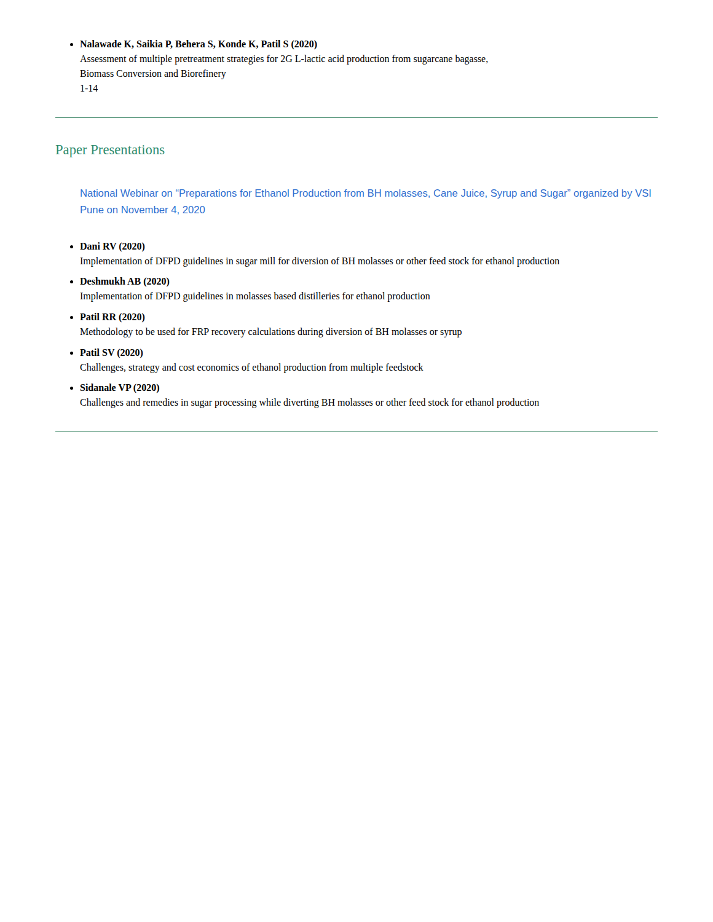Nalawade K, Saikia P, Behera S, Konde K, Patil S (2020) Assessment of multiple pretreatment strategies for 2G L-lactic acid production from sugarcane bagasse, Biomass Conversion and Biorefinery 1-14
Paper Presentations
National Webinar on “Preparations for Ethanol Production from BH molasses, Cane Juice, Syrup and Sugar” organized by VSI Pune on November 4, 2020
Dani RV (2020) Implementation of DFPD guidelines in sugar mill for diversion of BH molasses or other feed stock for ethanol production
Deshmukh AB (2020) Implementation of DFPD guidelines in molasses based distilleries for ethanol production
Patil RR (2020) Methodology to be used for FRP recovery calculations during diversion of BH molasses or syrup
Patil SV (2020) Challenges, strategy and cost economics of ethanol production from multiple feedstock
Sidanale VP (2020) Challenges and remedies in sugar processing while diverting BH molasses or other feed stock for ethanol production